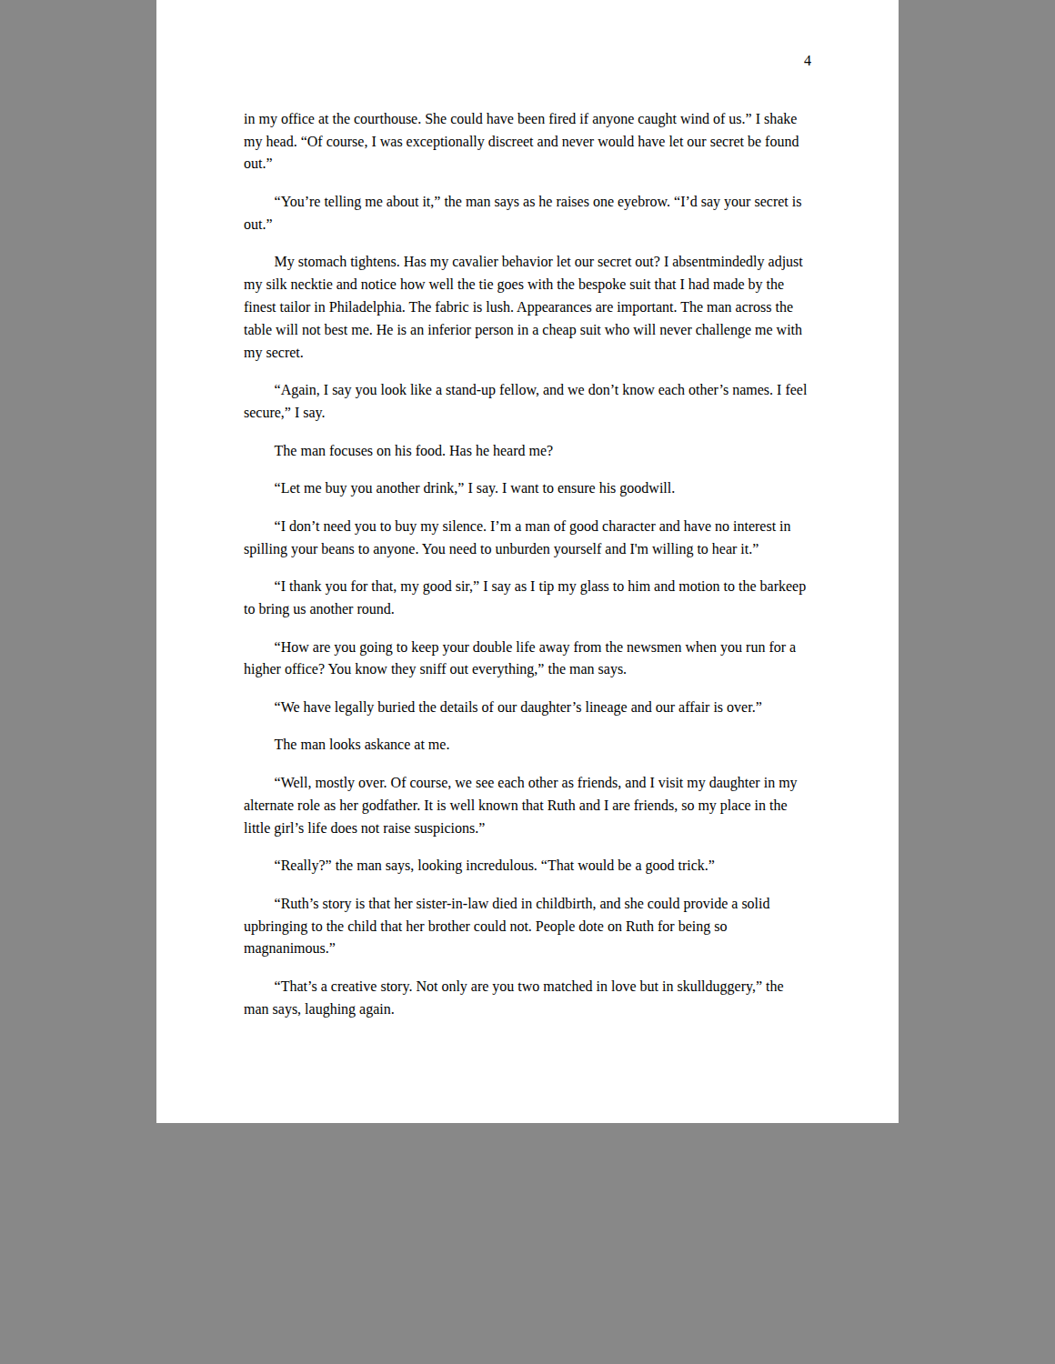4
in my office at the courthouse. She could have been fired if anyone caught wind of us.” I shake my head. “Of course, I was exceptionally discreet and never would have let our secret be found out.”
“You’re telling me about it,” the man says as he raises one eyebrow. “I’d say your secret is out.”
My stomach tightens. Has my cavalier behavior let our secret out? I absentmindedly adjust my silk necktie and notice how well the tie goes with the bespoke suit that I had made by the finest tailor in Philadelphia. The fabric is lush. Appearances are important. The man across the table will not best me. He is an inferior person in a cheap suit who will never challenge me with my secret.
“Again, I say you look like a stand-up fellow, and we don’t know each other’s names. I feel secure,” I say.
The man focuses on his food. Has he heard me?
“Let me buy you another drink,” I say. I want to ensure his goodwill.
“I don’t need you to buy my silence. I’m a man of good character and have no interest in spilling your beans to anyone. You need to unburden yourself and I'm willing to hear it.”
“I thank you for that, my good sir,” I say as I tip my glass to him and motion to the barkeep to bring us another round.
“How are you going to keep your double life away from the newsmen when you run for a higher office? You know they sniff out everything,” the man says.
“We have legally buried the details of our daughter’s lineage and our affair is over.”
The man looks askance at me.
“Well, mostly over. Of course, we see each other as friends, and I visit my daughter in my alternate role as her godfather. It is well known that Ruth and I are friends, so my place in the little girl’s life does not raise suspicions.”
“Really?” the man says, looking incredulous. “That would be a good trick.”
“Ruth’s story is that her sister-in-law died in childbirth, and she could provide a solid upbringing to the child that her brother could not. People dote on Ruth for being so magnanimous.”
“That’s a creative story. Not only are you two matched in love but in skullduggery,” the man says, laughing again.